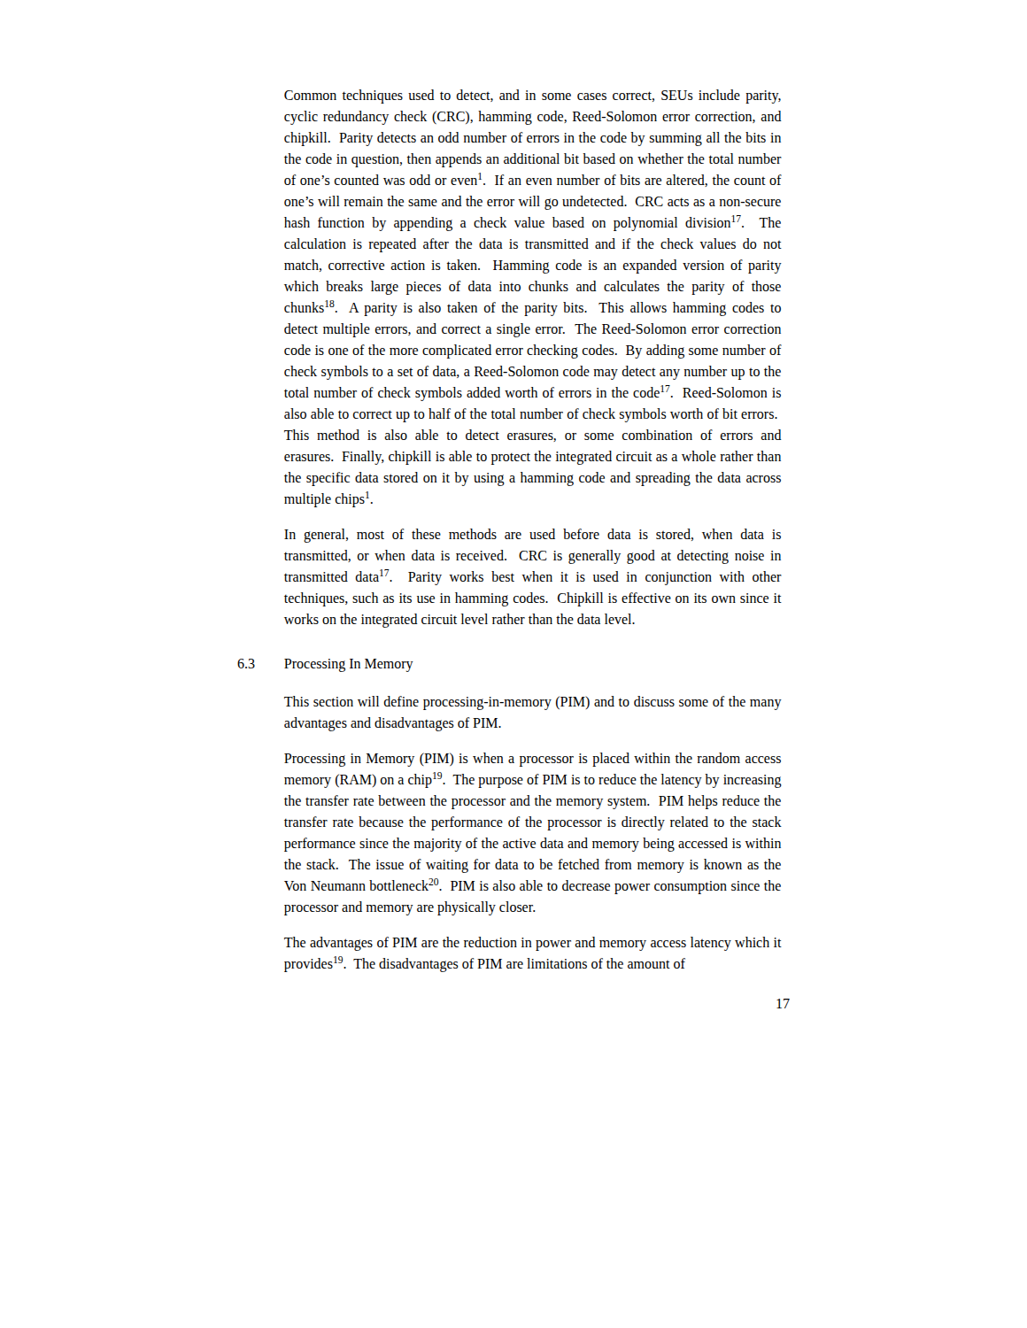Common techniques used to detect, and in some cases correct, SEUs include parity, cyclic redundancy check (CRC), hamming code, Reed-Solomon error correction, and chipkill. Parity detects an odd number of errors in the code by summing all the bits in the code in question, then appends an additional bit based on whether the total number of one’s counted was odd or even1. If an even number of bits are altered, the count of one’s will remain the same and the error will go undetected. CRC acts as a non-secure hash function by appending a check value based on polynomial division17. The calculation is repeated after the data is transmitted and if the check values do not match, corrective action is taken. Hamming code is an expanded version of parity which breaks large pieces of data into chunks and calculates the parity of those chunks18. A parity is also taken of the parity bits. This allows hamming codes to detect multiple errors, and correct a single error. The Reed-Solomon error correction code is one of the more complicated error checking codes. By adding some number of check symbols to a set of data, a Reed-Solomon code may detect any number up to the total number of check symbols added worth of errors in the code17. Reed-Solomon is also able to correct up to half of the total number of check symbols worth of bit errors. This method is also able to detect erasures, or some combination of errors and erasures. Finally, chipkill is able to protect the integrated circuit as a whole rather than the specific data stored on it by using a hamming code and spreading the data across multiple chips1.
In general, most of these methods are used before data is stored, when data is transmitted, or when data is received. CRC is generally good at detecting noise in transmitted data17. Parity works best when it is used in conjunction with other techniques, such as its use in hamming codes. Chipkill is effective on its own since it works on the integrated circuit level rather than the data level.
6.3 Processing In Memory
This section will define processing-in-memory (PIM) and to discuss some of the many advantages and disadvantages of PIM.
Processing in Memory (PIM) is when a processor is placed within the random access memory (RAM) on a chip19. The purpose of PIM is to reduce the latency by increasing the transfer rate between the processor and the memory system. PIM helps reduce the transfer rate because the performance of the processor is directly related to the stack performance since the majority of the active data and memory being accessed is within the stack. The issue of waiting for data to be fetched from memory is known as the Von Neumann bottleneck20. PIM is also able to decrease power consumption since the processor and memory are physically closer.
The advantages of PIM are the reduction in power and memory access latency which it provides19. The disadvantages of PIM are limitations of the amount of
17